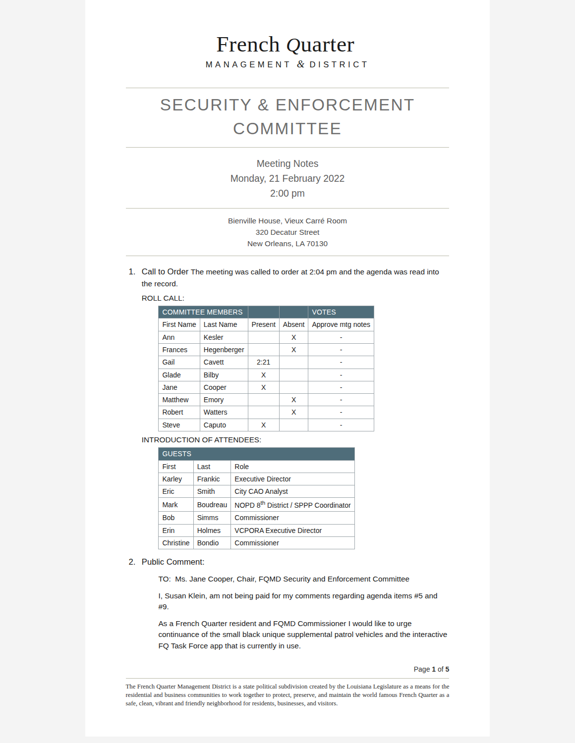French Quarter 
MANAGEMENT & DISTRICT
Security & Enforcement Committee
Meeting Notes
Monday, 21 February 2022
2:00 pm
Bienville House, Vieux Carré Room
320 Decatur Street
New Orleans, LA 70130
Call to Order The meeting was called to order at 2:04 pm and the agenda was read into the record.
ROLL CALL:
| COMMITTEE MEMBERS | | | VOTES |
| --- | --- | --- | --- |
| First Name | Last Name | Present | Absent | Approve mtg notes |
| Ann | Kesler | | X | - |
| Frances | Hegenberger | | X | - |
| Gail | Cavett | 2:21 | | - |
| Glade | Bilby | X | | - |
| Jane | Cooper | X | | - |
| Matthew | Emory | | X | - |
| Robert | Watters | | X | - |
| Steve | Caputo | X | | - |
INTRODUCTION OF ATTENDEES:
| GUESTS |
| --- |
| First | Last | Role |
| Karley | Frankic | Executive Director |
| Eric | Smith | City CAO Analyst |
| Mark | Boudreau | NOPD 8 th District / SPPP Coordinator |
| Bob | Simms | Commissioner |
| Erin | Holmes | VCPORA Executive Director |
| Christine | Bondio | Commissioner |
Public Comment:
TO: Ms. Jane Cooper, Chair, FQMD Security and Enforcement Committee
I, Susan Klein, am not being paid for my comments regarding agenda items #5 and #9.
As a French Quarter resident and FQMD Commissioner I would like to urge continuance of the small black unique supplemental patrol vehicles and the interactive FQ Task Force app that is currently in use.
Page 1 of 5
The French Quarter Management District is a state political subdivision created by the Louisiana Legislature as a means for the residential and business communities to work together to protect, preserve, and maintain the world famous French Quarter as a safe, clean, vibrant and friendly neighborhood for residents, businesses, and visitors.